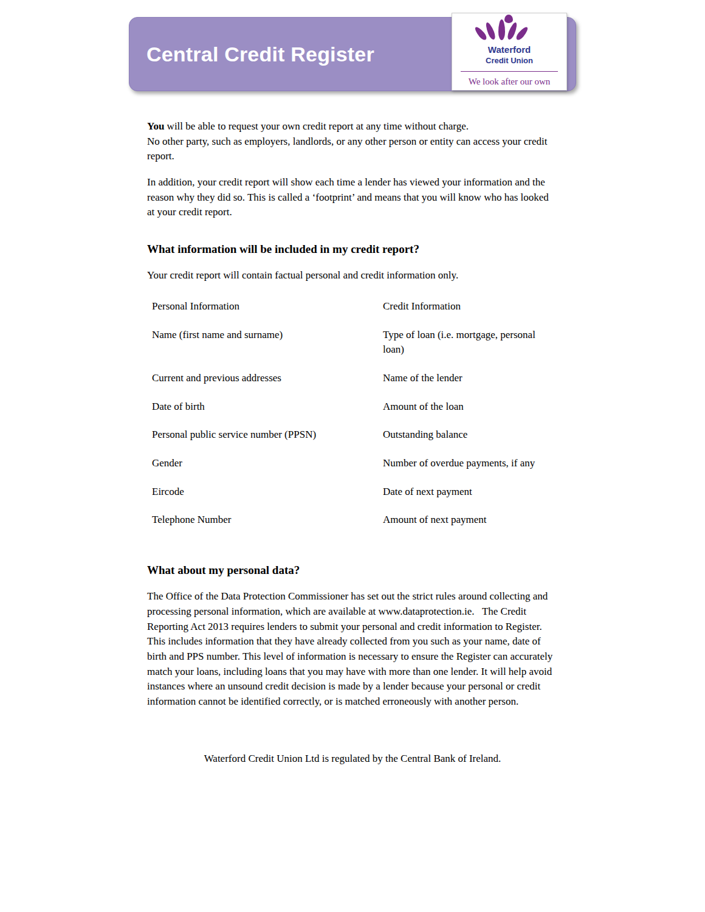Central Credit Register
Waterford
Credit Union
We look after our own
You will be able to request your own credit report at any time without charge.
No other party, such as employers, landlords, or any other person or entity can access your credit report.
In addition, your credit report will show each time a lender has viewed your information and the reason why they did so. This is called a ‘footprint’ and means that you will know who has looked at your credit report.
What information will be included in my credit report?
Your credit report will contain factual personal and credit information only.
| Personal Information | Credit Information |
| Name (first name and surname) | Type of loan (i.e. mortgage, personal loan) |
| Current and previous addresses | Name of the lender |
| Date of birth | Amount of the loan |
| Personal public service number (PPSN) | Outstanding balance |
| Gender | Number of overdue payments, if any |
| Eircode | Date of next payment |
| Telephone Number | Amount of next payment |
What about my personal data?
The Office of the Data Protection Commissioner has set out the strict rules around collecting and processing personal information, which are available at www.dataprotection.ie. The Credit Reporting Act 2013 requires lenders to submit your personal and credit information to Register. This includes information that they have already collected from you such as your name, date of birth and PPS number. This level of information is necessary to ensure the Register can accurately match your loans, including loans that you may have with more than one lender. It will help avoid instances where an unsound credit decision is made by a lender because your personal or credit information cannot be identified correctly, or is matched erroneously with another person.
Waterford Credit Union Ltd is regulated by the Central Bank of Ireland.